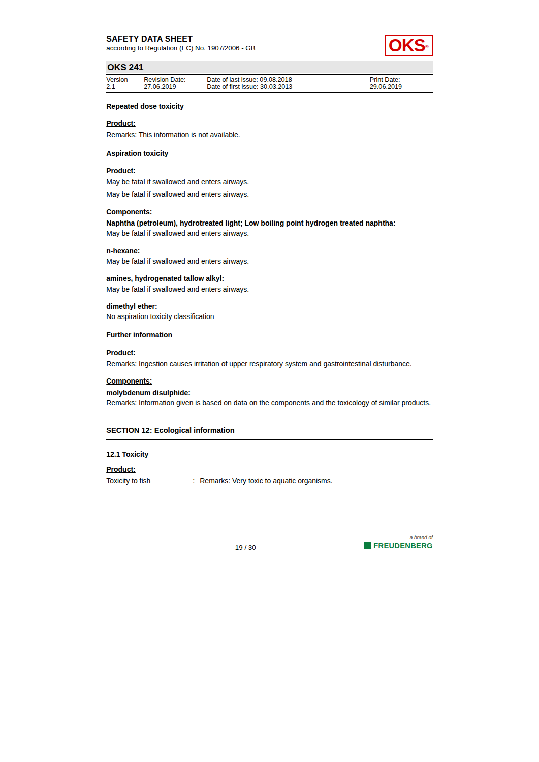SAFETY DATA SHEET
according to Regulation (EC) No. 1907/2006 - GB
OKS®
OKS 241
Version
2.1
Revision Date:
27.06.2019
Date of last issue: 09.08.2018
Date of first issue: 30.03.2013
Print Date:
29.06.2019
Repeated dose toxicity
Product:
Remarks: This information is not available.
Aspiration toxicity
Product:
May be fatal if swallowed and enters airways.
May be fatal if swallowed and enters airways.
Components:
Naphtha (petroleum), hydrotreated light; Low boiling point hydrogen treated naphtha:
May be fatal if swallowed and enters airways.
n-hexane:
May be fatal if swallowed and enters airways.
amines, hydrogenated tallow alkyl:
May be fatal if swallowed and enters airways.
dimethyl ether:
No aspiration toxicity classification
Further information
Product:
Remarks: Ingestion causes irritation of upper respiratory system and gastrointestinal disturbance.
Components:
molybdenum disulphide:
Remarks: Information given is based on data on the components and the toxicology of similar products.
SECTION 12: Ecological information
12.1 Toxicity
Product:
Toxicity to fish
:
Remarks: Very toxic to aquatic organisms.
19 / 30
a brand of
FREUDENBERG